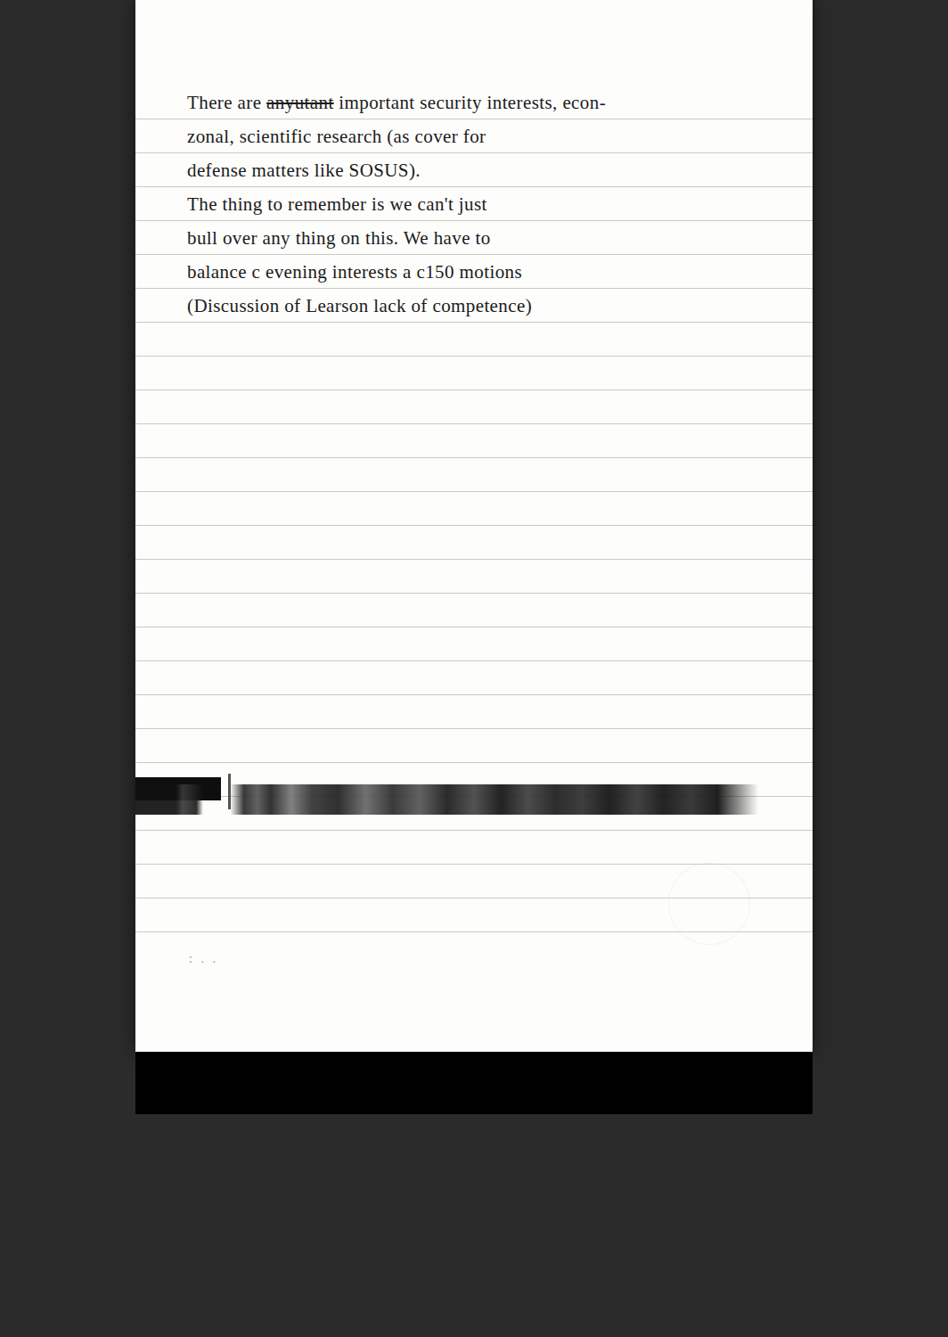There are anyutant important security interests, econ- zonal, scientific research (as cover for defense matters like SOSUS). The thing to remember is we can't just bull over any thing on this. We have to balance c evening interests a c150 motions (Discussion of Learson lack of competence)
: . .